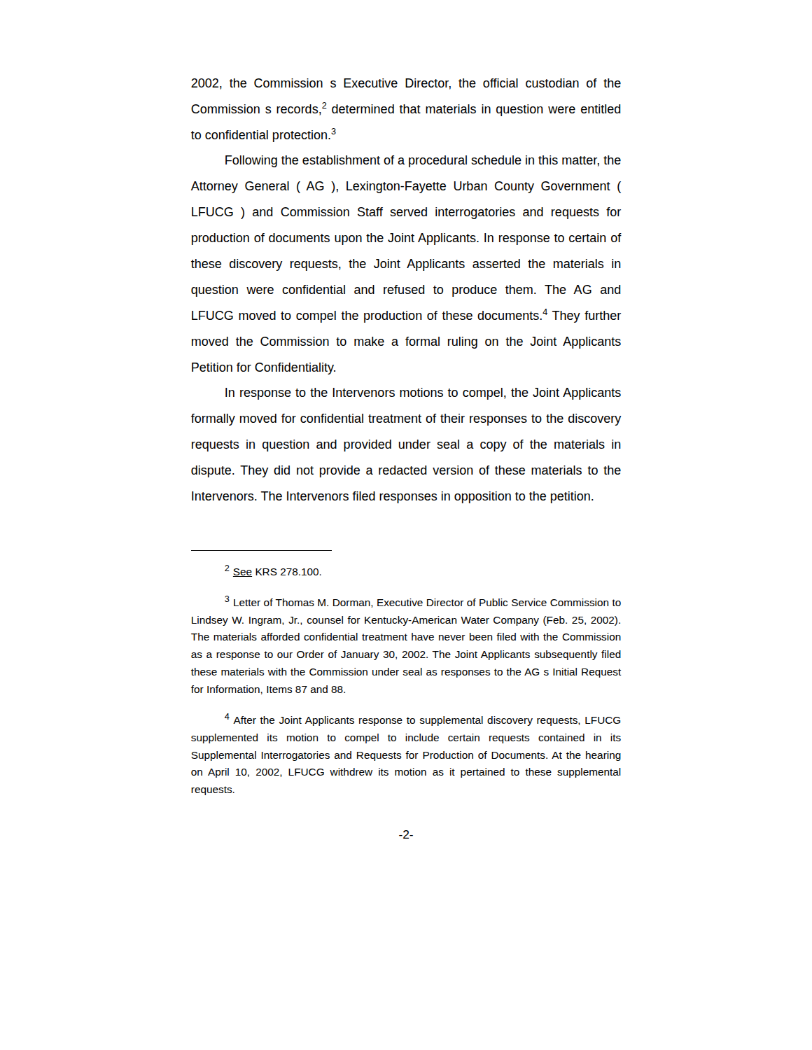2002, the Commission s Executive Director, the official custodian of the Commission s records,2 determined that materials in question were entitled to confidential protection.3
Following the establishment of a procedural schedule in this matter, the Attorney General ( AG ), Lexington-Fayette Urban County Government ( LFUCG ) and Commission Staff served interrogatories and requests for production of documents upon the Joint Applicants. In response to certain of these discovery requests, the Joint Applicants asserted the materials in question were confidential and refused to produce them. The AG and LFUCG moved to compel the production of these documents.4 They further moved the Commission to make a formal ruling on the Joint Applicants Petition for Confidentiality.
In response to the Intervenors motions to compel, the Joint Applicants formally moved for confidential treatment of their responses to the discovery requests in question and provided under seal a copy of the materials in dispute. They did not provide a redacted version of these materials to the Intervenors. The Intervenors filed responses in opposition to the petition.
2 See KRS 278.100.
3 Letter of Thomas M. Dorman, Executive Director of Public Service Commission to Lindsey W. Ingram, Jr., counsel for Kentucky-American Water Company (Feb. 25, 2002). The materials afforded confidential treatment have never been filed with the Commission as a response to our Order of January 30, 2002. The Joint Applicants subsequently filed these materials with the Commission under seal as responses to the AG s Initial Request for Information, Items 87 and 88.
4 After the Joint Applicants response to supplemental discovery requests, LFUCG supplemented its motion to compel to include certain requests contained in its Supplemental Interrogatories and Requests for Production of Documents. At the hearing on April 10, 2002, LFUCG withdrew its motion as it pertained to these supplemental requests.
-2-